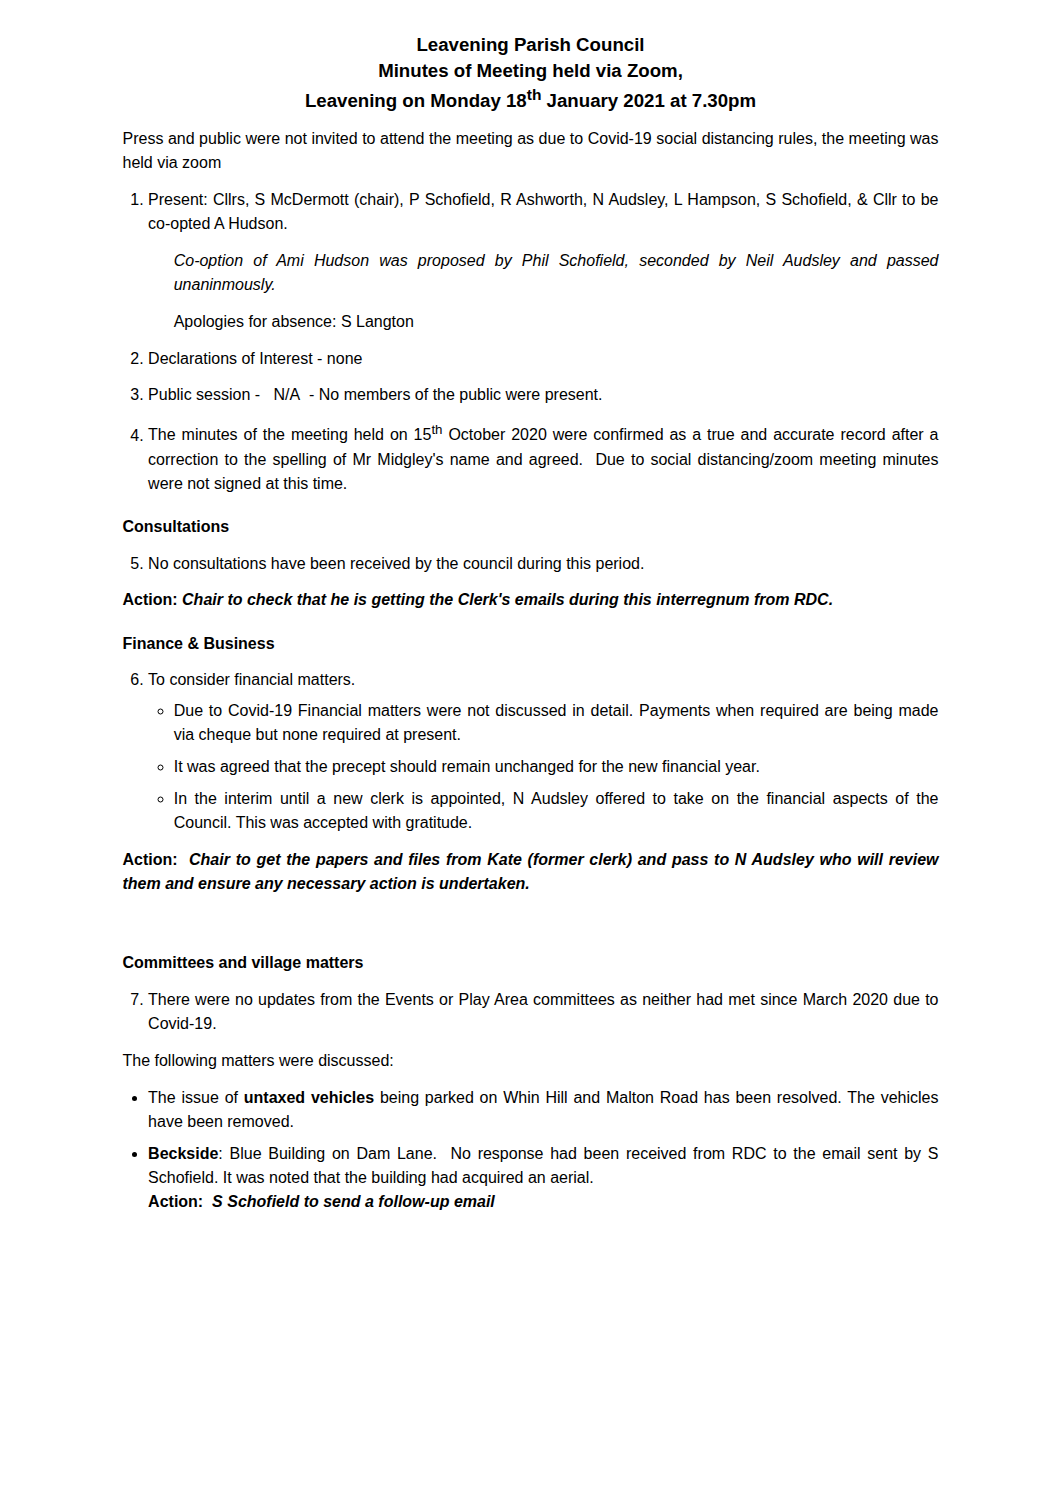Leavening Parish Council
Minutes of Meeting held via Zoom,
Leavening on Monday 18th January 2021 at 7.30pm
Press and public were not invited to attend the meeting as due to Covid-19 social distancing rules, the meeting was held via zoom
Present: Cllrs, S McDermott (chair), P Schofield, R Ashworth, N Audsley, L Hampson, S Schofield, & Cllr to be co-opted A Hudson.
Co-option of Ami Hudson was proposed by Phil Schofield, seconded by Neil Audsley and passed unaninmously.
Apologies for absence: S Langton
Declarations of Interest - none
Public session - N/A - No members of the public were present.
The minutes of the meeting held on 15th October 2020 were confirmed as a true and accurate record after a correction to the spelling of Mr Midgley's name and agreed. Due to social distancing/zoom meeting minutes were not signed at this time.
Consultations
No consultations have been received by the council during this period.
Action: Chair to check that he is getting the Clerk's emails during this interregnum from RDC.
Finance & Business
To consider financial matters.
Due to Covid-19 Financial matters were not discussed in detail. Payments when required are being made via cheque but none required at present.
It was agreed that the precept should remain unchanged for the new financial year.
In the interim until a new clerk is appointed, N Audsley offered to take on the financial aspects of the Council. This was accepted with gratitude.
Action: Chair to get the papers and files from Kate (former clerk) and pass to N Audsley who will review them and ensure any necessary action is undertaken.
Committees and village matters
There were no updates from the Events or Play Area committees as neither had met since March 2020 due to Covid-19.
The following matters were discussed:
The issue of untaxed vehicles being parked on Whin Hill and Malton Road has been resolved. The vehicles have been removed.
Beckside: Blue Building on Dam Lane. No response had been received from RDC to the email sent by S Schofield. It was noted that the building had acquired an aerial.
Action: S Schofield to send a follow-up email